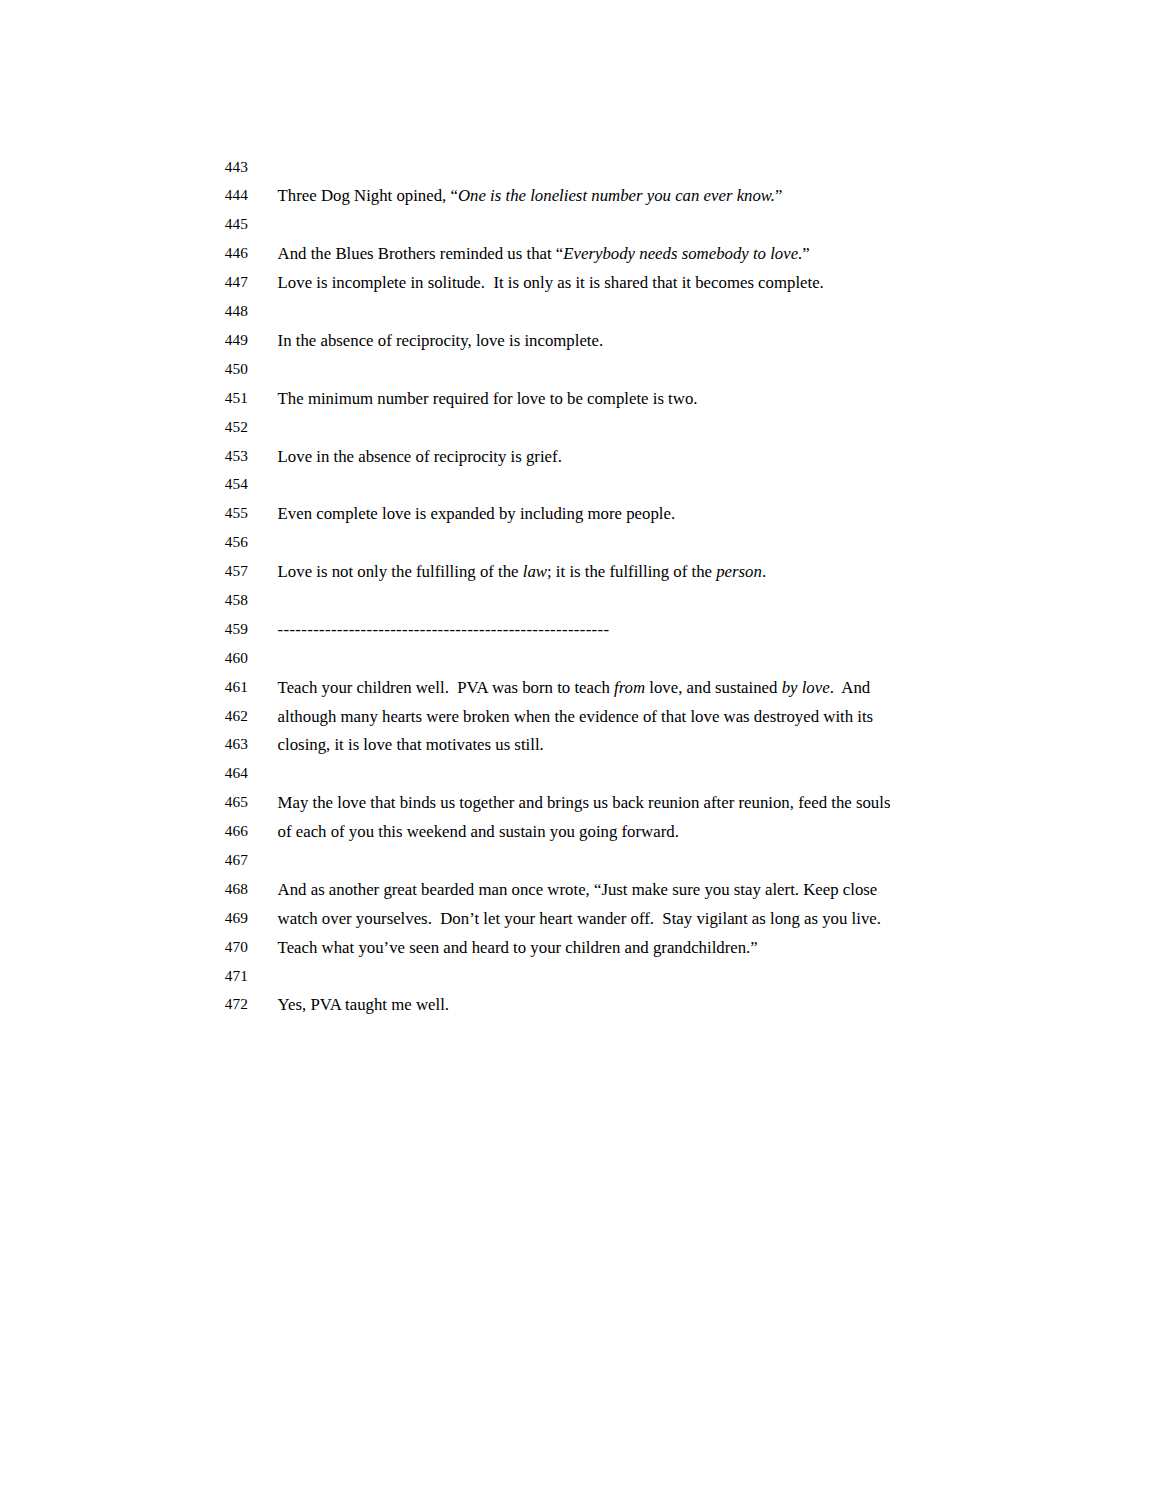| 443 | |
| 444 | Three Dog Night opined, “ One is the loneliest number you can ever know. ” |
| 445 | |
| 446 | And the Blues Brothers reminded us that “ Everybody needs somebody to love. ” |
| 447 | Love is incomplete in solitude. It is only as it is shared that it becomes complete. |
| 448 | |
| 449 | In the absence of reciprocity, love is incomplete. |
| 450 | |
| 451 | The minimum number required for love to be complete is two. |
| 452 | |
| 453 | Love in the absence of reciprocity is grief. |
| 454 | |
| 455 | Even complete love is expanded by including more people. |
| 456 | |
| 457 | Love is not only the fulfilling of the law ; it is the fulfilling of the person . |
| 458 | |
| 459 | -------------------------------------------------------- |
| 460 | |
| 461 | Teach your children well. PVA was born to teach from love, and sustained by love . And |
| 462 | although many hearts were broken when the evidence of that love was destroyed with its |
| 463 | closing, it is love that motivates us still. |
| 464 | |
| 465 | May the love that binds us together and brings us back reunion after reunion, feed the souls |
| 466 | of each of you this weekend and sustain you going forward. |
| 467 | |
| 468 | And as another great bearded man once wrote, “Just make sure you stay alert. Keep close |
| 469 | watch over yourselves. Don’t let your heart wander off. Stay vigilant as long as you live. |
| 470 | Teach what you’ve seen and heard to your children and grandchildren.” |
| 471 | |
| 472 | Yes, PVA taught me well. |